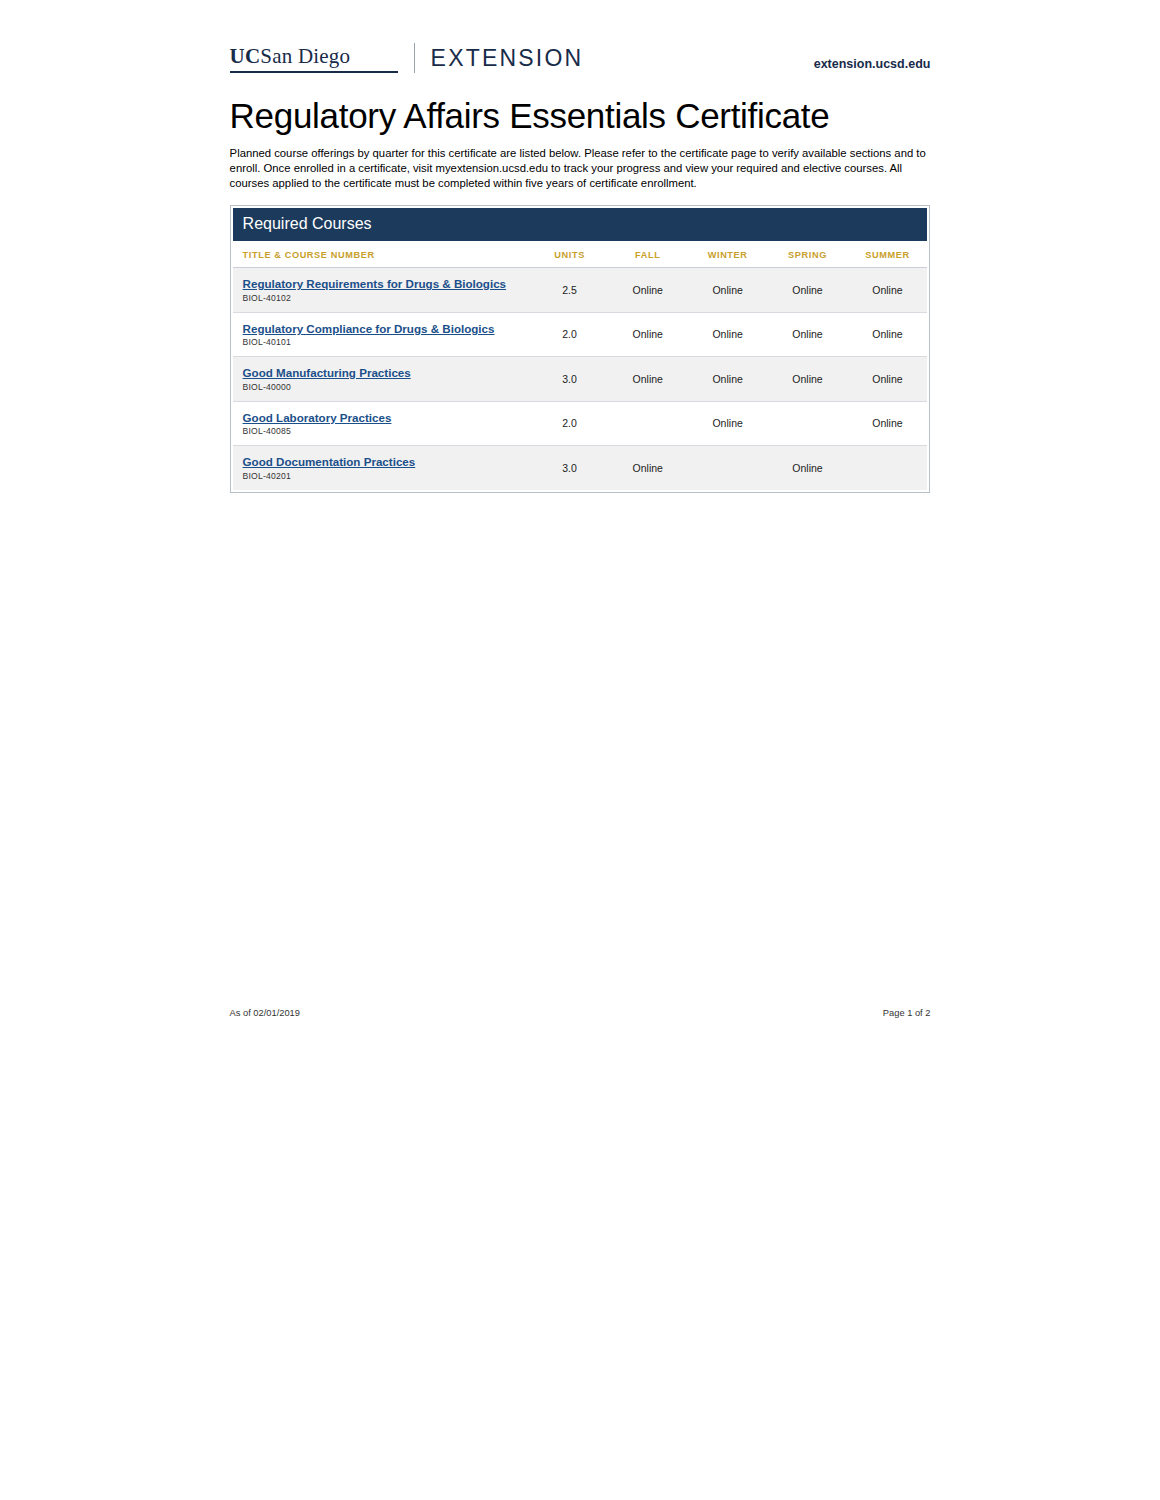UCSan Diego
EXTENSION
extension.ucsd.edu
Regulatory Affairs Essentials Certificate
Planned course offerings by quarter for this certificate are listed below. Please refer to the certificate page to verify available sections and to enroll. Once enrolled in a certificate, visit myextension.ucsd.edu to track your progress and view your required and elective courses. All courses applied to the certificate must be completed within five years of certificate enrollment.
Required Courses
| Title & Course Number | Units | Fall | Winter | Spring | Summer |
| --- | --- | --- | --- | --- | --- |
| Regulatory Requirements for Drugs & Biologics BIOL-40102 | 2.5 | Online | Online | Online | Online |
| Regulatory Compliance for Drugs & Biologics BIOL-40101 | 2.0 | Online | Online | Online | Online |
| Good Manufacturing Practices BIOL-40000 | 3.0 | Online | Online | Online | Online |
| Good Laboratory Practices BIOL-40085 | 2.0 | | Online | | Online |
| Good Documentation Practices BIOL-40201 | 3.0 | Online | | Online | |
As of 02/01/2019
Page 1 of 2